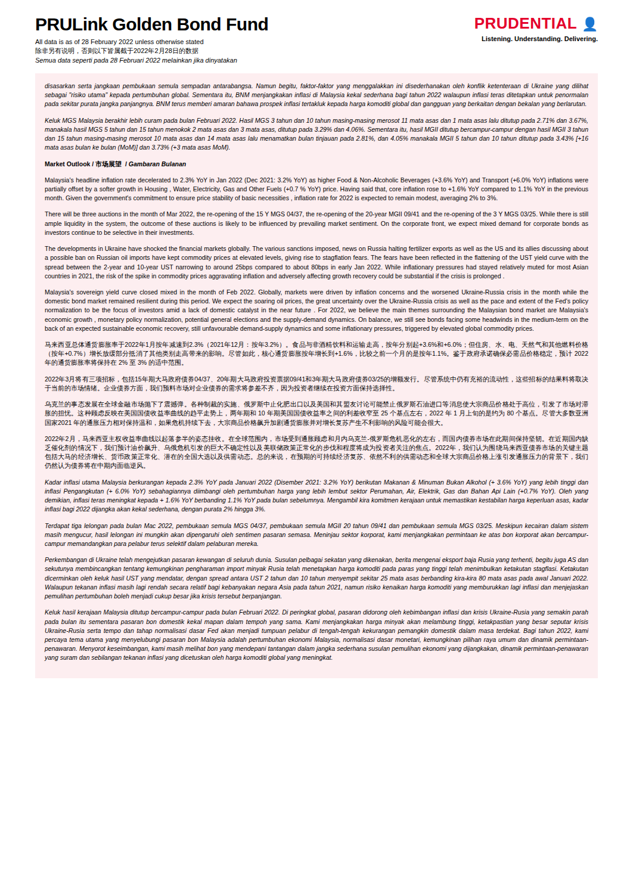PRULink Golden Bond Fund
All data is as of 28 February 2022 unless otherwise stated
除非另有说明，否则以下皆属截于2022年2月28日的数据
Semua data seperti pada 28 Februari 2022 melainkan jika dinyatakan
PRUDENTIAL 👤
Listening. Understanding. Delivering.
disasarkan serta jangkaan pembukaan semula sempadan antarabangsa. Namun begitu, faktor-faktor yang menggalakkan ini disederhanakan oleh konflik ketenteraan di Ukraine yang dilihat sebagai "risiko utama" kepada pertumbuhan global. Sementara itu, BNM menjangkakan inflasi di Malaysia kekal sederhana bagi tahun 2022 walaupun inflasi teras ditetapkan untuk penormalan pada sekitar purata jangka panjangnya. BNM terus memberi amaran bahawa prospek inflasi tertakluk kepada harga komoditi global dan gangguan yang berkaitan dengan bekalan yang berlarutan.
Keluk MGS Malaysia berakhir lebih curam pada bulan Februari 2022. Hasil MGS 3 tahun dan 10 tahun masing-masing merosot 11 mata asas dan 1 mata asas lalu ditutup pada 2.71% dan 3.67%, manakala hasil MGS 5 tahun dan 15 tahun menokok 2 mata asas dan 3 mata asas, ditutup pada 3.29% dan 4.06%. Sementara itu, hasil MGII ditutup bercampur-campur dengan hasil MGII 3 tahun dan 15 tahun masing-masing merosot 10 mata asas dan 14 mata asas lalu menamatkan bulan tinjauan pada 2.81%, dan 4.05% manakala MGII 5 tahun dan 10 tahun ditutup pada 3.43% [+16 mata asas bulan ke bulan (MoM)] dan 3.73% (+3 mata asas MoM).
Market Outlook / 市场展望 / Gambaran Bulanan
Malaysia's headline inflation rate decelerated to 2.3% YoY in Jan 2022 (Dec 2021: 3.2% YoY) as higher Food & Non-Alcoholic Beverages (+3.6% YoY) and Transport (+6.0% YoY) inflations were partially offset by a softer growth in Housing , Water, Electricity, Gas and Other Fuels (+0.7 % YoY) price. Having said that, core inflation rose to +1.6% YoY compared to 1.1% YoY in the previous month. Given the government's commitment to ensure price stability of basic necessities , inflation rate for 2022 is expected to remain modest, averaging 2% to 3%.
There will be three auctions in the month of Mar 2022, the re-opening of the 15 Y MGS 04/37, the re-opening of the 20-year MGII 09/41 and the re-opening of the 3 Y MGS 03/25. While there is still ample liquidity in the system, the outcome of these auctions is likely to be influenced by prevailing market sentiment. On the corporate front, we expect mixed demand for corporate bonds as investors continue to be selective in their investments.
The developments in Ukraine have shocked the financial markets globally. The various sanctions imposed, news on Russia halting fertilizer exports as well as the US and its allies discussing about a possible ban on Russian oil imports have kept commodity prices at elevated levels, giving rise to stagflation fears. The fears have been reflected in the flattening of the UST yield curve with the spread between the 2-year and 10-year UST narrowing to around 25bps compared to about 80bps in early Jan 2022. While inflationary pressures had stayed relatively muted for most Asian countries in 2021, the risk of the spike in commodity prices aggravating inflation and adversely affecting growth recovery could be substantial if the crisis is prolonged .
Malaysia's sovereign yield curve closed mixed in the month of Feb 2022. Globally, markets were driven by inflation concerns and the worsened Ukraine-Russia crisis in the month while the domestic bond market remained resilient during this period. We expect the soaring oil prices, the great uncertainty over the Ukraine-Russia crisis as well as the pace and extent of the Fed's policy normalization to be the focus of investors amid a lack of domestic catalyst in the near future . For 2022, we believe the main themes surrounding the Malaysian bond market are Malaysia's economic growth , monetary policy normalization, potential general elections and the supply-demand dynamics. On balance, we still see bonds facing some headwinds in the medium-term on the back of an expected sustainable economic recovery, still unfavourable demand-supply dynamics and some inflationary pressures, triggered by elevated global commodity prices.
马来西亚总体通货膨胀率于2022年1月按年减速到2.3%（2021年12月：按年3.2%）。食品与非酒精饮料和运输走高，按年分别起+3.6%和+6.0%；但住房、水、电、天然气和其他燃料价格（按年+0.7%）增长放缓部分抵消了其他类别走高带来的影响。尽管如此，核心通货膨胀按年增长到+1.6%，比较之前一个月的是按年1.1%。鉴于政府承诺确保必需品价格稳定，预计 2022 年的通货膨胀率将保持在 2% 至 3% 的适中范围。
2022年3月将有三项招标，包括15年期大马政府债券04/37、20年期大马政府投资票据09/41和3年期大马政府债券03/25的增额发行。尽管系统中仍有充裕的流动性，这些招标的结果料将取决于当前的市场情绪。企业债券方面，我们预料市场对企业债券的需求将参差不齐，因为投资者继续在投资方面保持选择性。
乌克兰的事态发展在全球金融市场抛下了震撼弹。各种制裁的实施、俄罗斯中止化肥出口以及美国和其盟友讨论可能禁止俄罗斯石油进口等消息使大宗商品价格处于高位，引发了市场对滞胀的担忧。这种顾虑反映在美国国债收益率曲线的趋平走势上，两年期和 10 年期美国国债收益率之间的利差收窄至 25 个基点左右，2022 年 1 月上旬的是约为 80 个基点。尽管大多数亚洲国家2021 年的通胀压力相对保持温和，如果危机持续下去，大宗商品价格飙升加剧通货膨胀并对增长复苏产生不利影响的风险可能会很大。
2022年2月，马来西亚主权收益率曲线以起落参半的姿态挂收。在全球范围内，市场受到通胀顾虑和月内乌克兰-俄罗斯危机恶化的左右，而国内债券市场在此期间保持坚韧。在近期国内缺乏催化剂的情况下，我们预计油价飙升、乌俄危机引发的巨大不确定性以及美联储政策正常化的步伐和程度将成为投资者关注的焦点。2022年，我们认为围绕马来西亚债券市场的关键主题包括大马的经济增长、货币政策正常化、潜在的全国大选以及供需动态。总的来说，在预期的可持续经济复苏、依然不利的供需动态和全球大宗商品价格上涨引发通胀压力的背景下，我们仍然认为债券将在中期内面临逆风。
Kadar inflasi utama Malaysia berkurangan kepada 2.3% YoY pada Januari 2022 (Disember 2021: 3.2% YoY) berikutan Makanan & Minuman Bukan Alkohol (+ 3.6% YoY) yang lebih tinggi dan inflasi Pengangkutan (+ 6.0% YoY) sebahagiannya diimbangi oleh pertumbuhan harga yang lebih lembut sektor Perumahan, Air, Elektrik, Gas dan Bahan Api Lain (+0.7% YoY). Oleh yang demikian, inflasi teras meningkat kepada + 1.6% YoY berbanding 1.1% YoY pada bulan sebelumnya. Mengambil kira komitmen kerajaan untuk memastikan kestabilan harga keperluan asas, kadar inflasi bagi 2022 dijangka akan kekal sederhana, dengan purata 2% hingga 3%.
Terdapat tiga lelongan pada bulan Mac 2022, pembukaan semula MGS 04/37, pembukaan semula MGII 20 tahun 09/41 dan pembukaan semula MGS 03/25. Meskipun kecairan dalam sistem masih mengucur, hasil lelongan ini mungkin akan dipengaruhi oleh sentimen pasaran semasa. Meninjau sektor korporat, kami menjangkakan permintaan ke atas bon korporat akan bercampur-campur memandangkan para pelabur terus selektif dalam pelaburan mereka.
Perkembangan di Ukraine telah mengejutkan pasaran kewangan di seluruh dunia. Susulan pelbagai sekatan yang dikenakan, berita mengenai eksport baja Rusia yang terhenti, begitu juga AS dan sekutunya membincangkan tentang kemungkinan pengharaman import minyak Rusia telah menetapkan harga komoditi pada paras yang tinggi telah menimbulkan ketakutan stagflasi. Ketakutan dicerminkan oleh keluk hasil UST yang mendatar, dengan spread antara UST 2 tahun dan 10 tahun menyempit sekitar 25 mata asas berbanding kira-kira 80 mata asas pada awal Januari 2022. Walaupun tekanan inflasi masih lagi rendah secara relatif bagi kebanyakan negara Asia pada tahun 2021, namun risiko kenaikan harga komoditi yang memburukkan lagi inflasi dan menjejaskan pemulihan pertumbuhan boleh menjadi cukup besar jika krisis tersebut berpanjangan.
Keluk hasil kerajaan Malaysia ditutup bercampur-campur pada bulan Februari 2022. Di peringkat global, pasaran didorong oleh kebimbangan inflasi dan krisis Ukraine-Rusia yang semakin parah pada bulan itu sementara pasaran bon domestik kekal mapan dalam tempoh yang sama. Kami menjangkakan harga minyak akan melambung tinggi, ketakpastian yang besar seputar krisis Ukraine-Rusia serta tempo dan tahap normalisasi dasar Fed akan menjadi tumpuan pelabur di tengah-tengah kekurangan pemangkin domestik dalam masa terdekat. Bagi tahun 2022, kami percaya tema utama yang menyelubungi pasaran bon Malaysia adalah pertumbuhan ekonomi Malaysia, normalisasi dasar monetari, kemungkinan pilihan raya umum dan dinamik permintaan-penawaran. Menyorot keseimbangan, kami masih melihat bon yang mendepani tantangan dalam jangka sederhana susulan pemulihan ekonomi yang dijangkakan, dinamik permintaan-penawaran yang suram dan sebilangan tekanan inflasi yang dicetuskan oleh harga komoditi global yang meningkat.